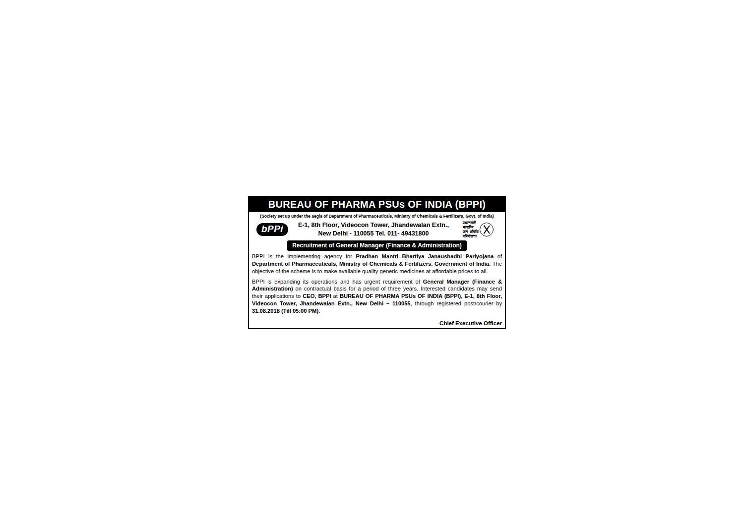BUREAU OF PHARMA PSUs OF INDIA (BPPI)
(Society set up under the aegis of Department of Pharmaceuticals, Ministry of Chemicals & Fertilizers, Govt. of India)
bPPi
E-1, 8th Floor, Videocon Tower, Jhandewalan Extn.,
New Delhi - 110055 Tel. 011- 49431800
प्रधानमंत्री भारतीय जन औषधि परियोजना
Recruitment of General Manager (Finance & Administration)
BPPI is the implementing agency for Pradhan Mantri Bhartiya Janaushadhi Pariyojana of Department of Pharmaceuticals, Ministry of Chemicals & Fertilizers, Government of India. The objective of the scheme is to make available quality generic medicines at affordable prices to all.
BPPI is expanding its operations and has urgent requirement of General Manager (Finance & Administration) on contractual basis for a period of three years. Interested candidates may send their applications to CEO, BPPI at BUREAU OF PHARMA PSUs OF INDIA (BPPI), E-1, 8th Floor, Videocon Tower, Jhandewalan Extn., New Delhi – 110055, through registered post/courier by 31.08.2018 (Till 05:00 PM).
Chief Executive Officer